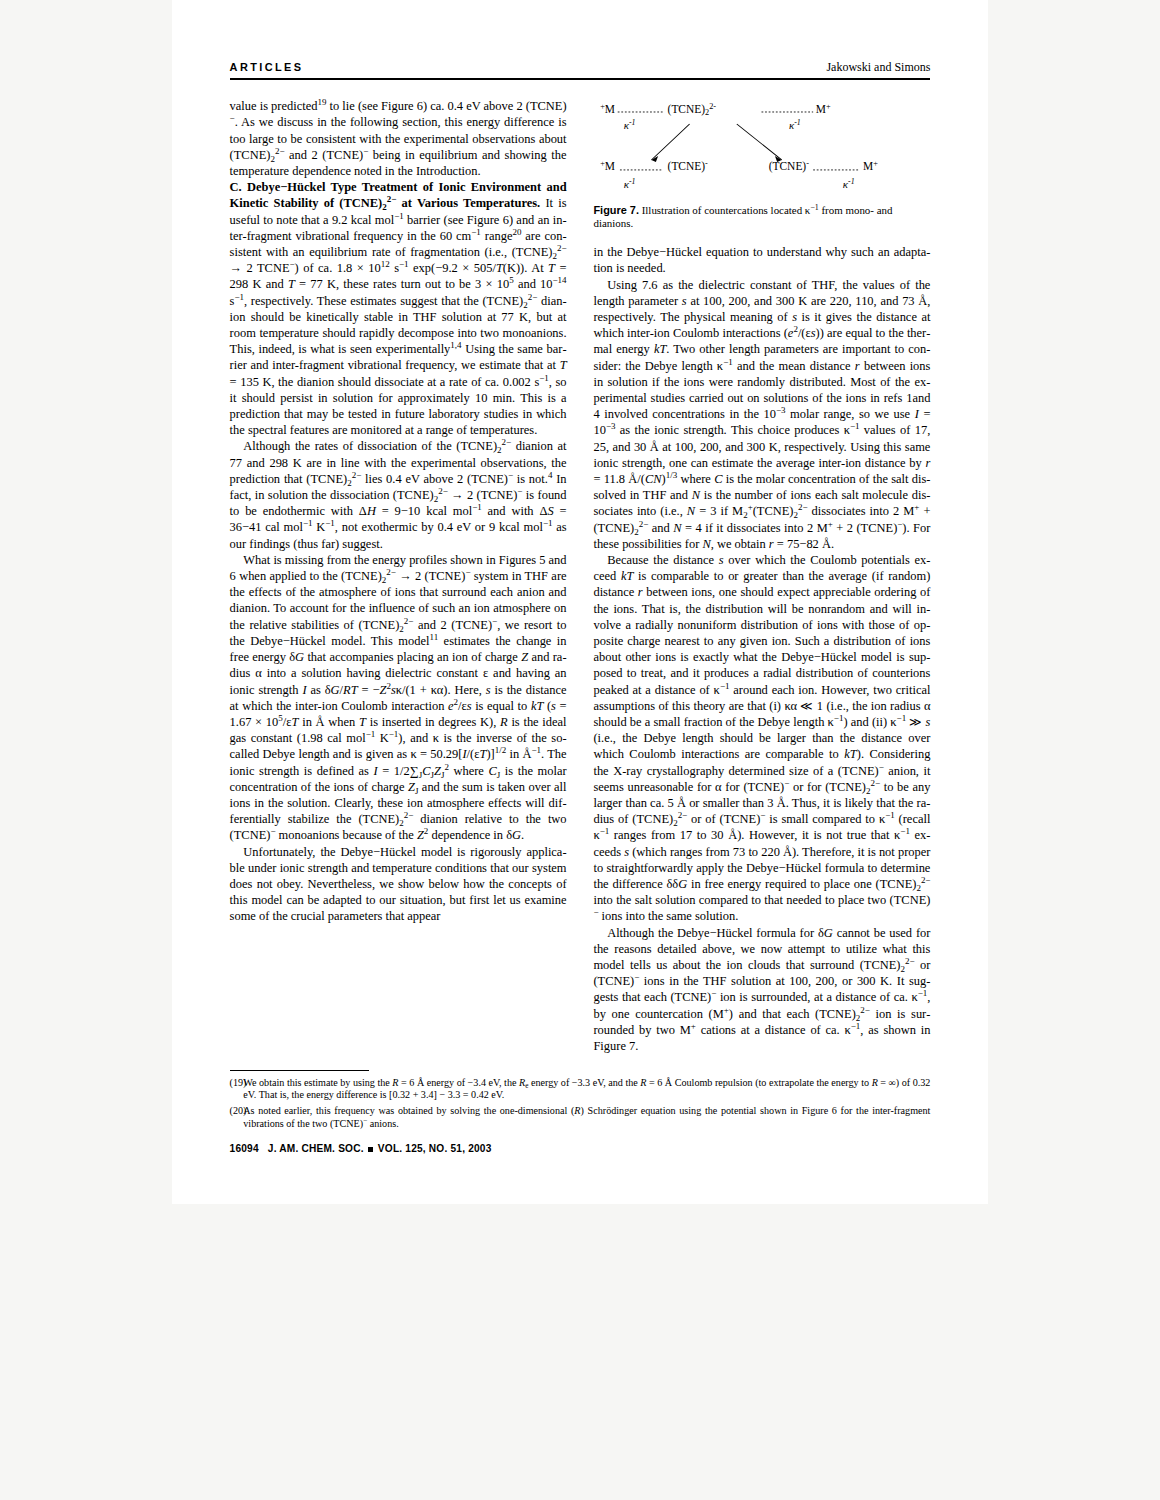Articles
Jakowski and Simons
value is predicted19 to lie (see Figure 6) ca. 0.4 eV above 2 (TCNE)−. As we discuss in the following section, this energy difference is too large to be consistent with the experimental observations about (TCNE)22− and 2 (TCNE)− being in equilibrium and showing the temperature dependence noted in the Introduction.
C. Debye−Hückel Type Treatment of Ionic Environment and Kinetic Stability of (TCNE)22− at Various Temperatures.
It is useful to note that a 9.2 kcal mol−1 barrier (see Figure 6) and an inter-fragment vibrational frequency in the 60 cm−1 range20 are consistent with an equilibrium rate of fragmentation (i.e., (TCNE)22− → 2 TCNE−) of ca. 1.8 × 1012 s−1 exp(−9.2 × 505/T(K)). At T = 298 K and T = 77 K, these rates turn out to be 3 × 105 and 10−14 s−1, respectively. These estimates suggest that the (TCNE)22− dianion should be kinetically stable in THF solution at 77 K, but at room temperature should rapidly decompose into two monoanions. This, indeed, is what is seen experimentally1,4 Using the same barrier and inter-fragment vibrational frequency, we estimate that at T = 135 K, the dianion should dissociate at a rate of ca. 0.002 s−1, so it should persist in solution for approximately 10 min. This is a prediction that may be tested in future laboratory studies in which the spectral features are monitored at a range of temperatures.
Although the rates of dissociation of the (TCNE)22− dianion at 77 and 298 K are in line with the experimental observations, the prediction that (TCNE)22− lies 0.4 eV above 2 (TCNE)− is not.4 In fact, in solution the dissociation (TCNE)22− → 2 (TCNE)− is found to be endothermic with ΔH = 9−10 kcal mol−1 and with ΔS = 36−41 cal mol−1 K−1, not exothermic by 0.4 eV or 9 kcal mol−1 as our findings (thus far) suggest.
What is missing from the energy profiles shown in Figures 5 and 6 when applied to the (TCNE)22− → 2 (TCNE)− system in THF are the effects of the atmosphere of ions that surround each anion and dianion. To account for the influence of such an ion atmosphere on the relative stabilities of (TCNE)22− and 2 (TCNE)−, we resort to the Debye−Hückel model. This model11 estimates the change in free energy δG that accompanies placing an ion of charge Z and radius α into a solution having dielectric constant ε and having an ionic strength I as δG/RT = −Z2sκ/(1 + κα). Here, s is the distance at which the inter-ion Coulomb interaction e2/εs is equal to kT (s = 1.67 × 105/εT in Å when T is inserted in degrees K), R is the ideal gas constant (1.98 cal mol−1 K−1), and κ is the inverse of the so-called Debye length and is given as κ = 50.29[I/(εT)]1/2 in Å−1. The ionic strength is defined as I = 1/2∑JCJZJ2 where CJ is the molar concentration of the ions of charge ZJ and the sum is taken over all ions in the solution. Clearly, these ion atmosphere effects will differentially stabilize the (TCNE)22− dianion relative to the two (TCNE)− monoanions because of the Z2 dependence in δG.
Unfortunately, the Debye−Hückel model is rigorously applicable under ionic strength and temperature conditions that our system does not obey. Nevertheless, we show below how the concepts of this model can be adapted to our situation, but first let us examine some of the crucial parameters that appear
+M (TCNE)22- M+ κ-1 κ-1 +M (TCNE)- κ-1 (TCNE)- M+ κ-1
Figure 7. Illustration of countercations located κ−1 from mono- and dianions.
in the Debye−Hückel equation to understand why such an adaptation is needed.
Using 7.6 as the dielectric constant of THF, the values of the length parameter s at 100, 200, and 300 K are 220, 110, and 73 Å, respectively. The physical meaning of s is it gives the distance at which inter-ion Coulomb interactions (e2/(εs)) are equal to the thermal energy kT. Two other length parameters are important to consider: the Debye length κ−1 and the mean distance r between ions in solution if the ions were randomly distributed. Most of the experimental studies carried out on solutions of the ions in refs 1and 4 involved concentrations in the 10−3 molar range, so we use I = 10−3 as the ionic strength. This choice produces κ−1 values of 17, 25, and 30 Å at 100, 200, and 300 K, respectively. Using this same ionic strength, one can estimate the average inter-ion distance by r = 11.8 Å/(CN)1/3 where C is the molar concentration of the salt dissolved in THF and N is the number of ions each salt molecule dissociates into (i.e., N = 3 if M2+(TCNE)22− dissociates into 2 M+ + (TCNE)22− and N = 4 if it dissociates into 2 M+ + 2 (TCNE)−). For these possibilities for N, we obtain r = 75−82 Å.
Because the distance s over which the Coulomb potentials exceed kT is comparable to or greater than the average (if random) distance r between ions, one should expect appreciable ordering of the ions. That is, the distribution will be nonrandom and will involve a radially nonuniform distribution of ions with those of opposite charge nearest to any given ion. Such a distribution of ions about other ions is exactly what the Debye−Hückel model is supposed to treat, and it produces a radial distribution of counterions peaked at a distance of κ−1 around each ion. However, two critical assumptions of this theory are that (i) κα ≪ 1 (i.e., the ion radius α should be a small fraction of the Debye length κ−1) and (ii) κ−1 ≫ s (i.e., the Debye length should be larger than the distance over which Coulomb interactions are comparable to kT). Considering the X-ray crystallography determined size of a (TCNE)− anion, it seems unreasonable for α for (TCNE)− or for (TCNE)22− to be any larger than ca. 5 Å or smaller than 3 Å. Thus, it is likely that the radius of (TCNE)22− or of (TCNE)− is small compared to κ−1 (recall κ−1 ranges from 17 to 30 Å). However, it is not true that κ−1 exceeds s (which ranges from 73 to 220 Å). Therefore, it is not proper to straightforwardly apply the Debye−Hückel formula to determine the difference δδG in free energy required to place one (TCNE)22− into the salt solution compared to that needed to place two (TCNE)− ions into the same solution.
Although the Debye−Hückel formula for δG cannot be used for the reasons detailed above, we now attempt to utilize what this model tells us about the ion clouds that surround (TCNE)22− or (TCNE)− ions in the THF solution at 100, 200, or 300 K. It suggests that each (TCNE)− ion is surrounded, at a distance of ca. κ−1, by one countercation (M+) and that each (TCNE)22− ion is surrounded by two M+ cations at a distance of ca. κ−1, as shown in Figure 7.
(19) We obtain this estimate by using the R = 6 Å energy of −3.4 eV, the Re energy of −3.3 eV, and the R = 6 Å Coulomb repulsion (to extrapolate the energy to R = ∞) of 0.32 eV. That is, the energy difference is [0.32 + 3.4] − 3.3 = 0.42 eV.
(20) As noted earlier, this frequency was obtained by solving the one-dimensional (R) Schrödinger equation using the potential shown in Figure 6 for the inter-fragment vibrations of the two (TCNE)− anions.
16094 J. AM. CHEM. SOC. VOL. 125, NO. 51, 2003